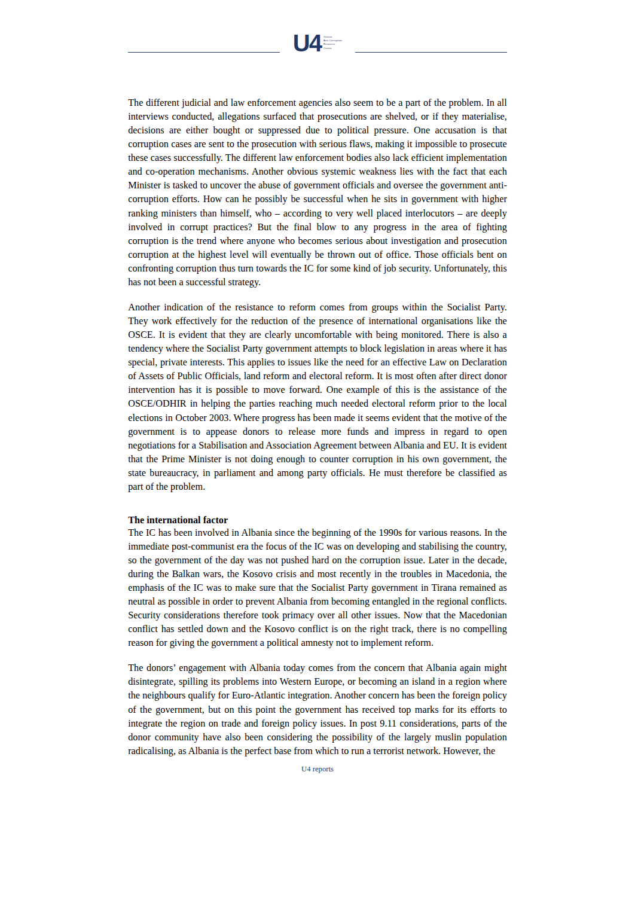U4 Utstein
Anti-Corruption
Resource
Centre
The different judicial and law enforcement agencies also seem to be a part of the problem. In all interviews conducted, allegations surfaced that prosecutions are shelved, or if they materialise, decisions are either bought or suppressed due to political pressure. One accusation is that corruption cases are sent to the prosecution with serious flaws, making it impossible to prosecute these cases successfully. The different law enforcement bodies also lack efficient implementation and co-operation mechanisms. Another obvious systemic weakness lies with the fact that each Minister is tasked to uncover the abuse of government officials and oversee the government anti-corruption efforts. How can he possibly be successful when he sits in government with higher ranking ministers than himself, who – according to very well placed interlocutors – are deeply involved in corrupt practices? But the final blow to any progress in the area of fighting corruption is the trend where anyone who becomes serious about investigation and prosecution corruption at the highest level will eventually be thrown out of office. Those officials bent on confronting corruption thus turn towards the IC for some kind of job security. Unfortunately, this has not been a successful strategy.
Another indication of the resistance to reform comes from groups within the Socialist Party. They work effectively for the reduction of the presence of international organisations like the OSCE. It is evident that they are clearly uncomfortable with being monitored. There is also a tendency where the Socialist Party government attempts to block legislation in areas where it has special, private interests. This applies to issues like the need for an effective Law on Declaration of Assets of Public Officials, land reform and electoral reform. It is most often after direct donor intervention has it is possible to move forward. One example of this is the assistance of the OSCE/ODHIR in helping the parties reaching much needed electoral reform prior to the local elections in October 2003. Where progress has been made it seems evident that the motive of the government is to appease donors to release more funds and impress in regard to open negotiations for a Stabilisation and Association Agreement between Albania and EU. It is evident that the Prime Minister is not doing enough to counter corruption in his own government, the state bureaucracy, in parliament and among party officials. He must therefore be classified as part of the problem.
The international factor
The IC has been involved in Albania since the beginning of the 1990s for various reasons. In the immediate post-communist era the focus of the IC was on developing and stabilising the country, so the government of the day was not pushed hard on the corruption issue. Later in the decade, during the Balkan wars, the Kosovo crisis and most recently in the troubles in Macedonia, the emphasis of the IC was to make sure that the Socialist Party government in Tirana remained as neutral as possible in order to prevent Albania from becoming entangled in the regional conflicts. Security considerations therefore took primacy over all other issues. Now that the Macedonian conflict has settled down and the Kosovo conflict is on the right track, there is no compelling reason for giving the government a political amnesty not to implement reform.
The donors’ engagement with Albania today comes from the concern that Albania again might disintegrate, spilling its problems into Western Europe, or becoming an island in a region where the neighbours qualify for Euro-Atlantic integration. Another concern has been the foreign policy of the government, but on this point the government has received top marks for its efforts to integrate the region on trade and foreign policy issues. In post 9.11 considerations, parts of the donor community have also been considering the possibility of the largely muslin population radicalising, as Albania is the perfect base from which to run a terrorist network. However, the
U4 reports